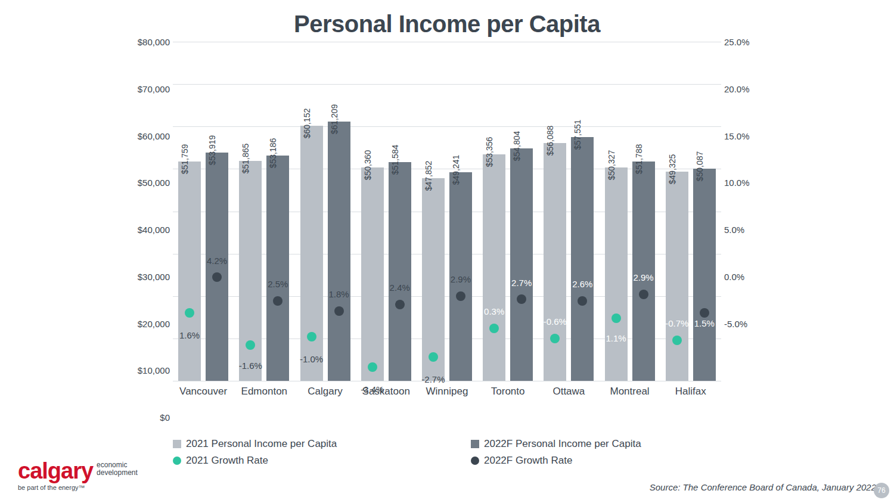Personal Income per Capita
$80,000
$70,000
$60,000
$50,000
$40,000
$30,000
$20,000
$10,000
$0
25.0%
20.0%
15.0%
10.0%
5.0%
0.0%
-5.0%
$51,759
$53,919
1.6%
4.2%
Vancouver
$51,865
$53,186
-1.6%
2.5%
Edmonton
$60,152
$61,209
-1.0%
1.8%
Calgary
$50,360
$51,584
-3.4%
2.4%
Saskatoon
$47,852
$49,241
-2.7%
2.9%
Winnipeg
$53,356
$54,804
0.3%
2.7%
Toronto
$56,088
$57,551
-0.6%
2.6%
Ottawa
$50,327
$51,788
1.1%
2.9%
Montreal
$49,325
$50,087
-0.7%
1.5%
Halifax
2021 Personal Income per Capita
2022F Personal Income per Capita
2021 Growth Rate
2022F Growth Rate
calgary economic
development
be part of the energy™
Source: The Conference Board of Canada, January 2022
76